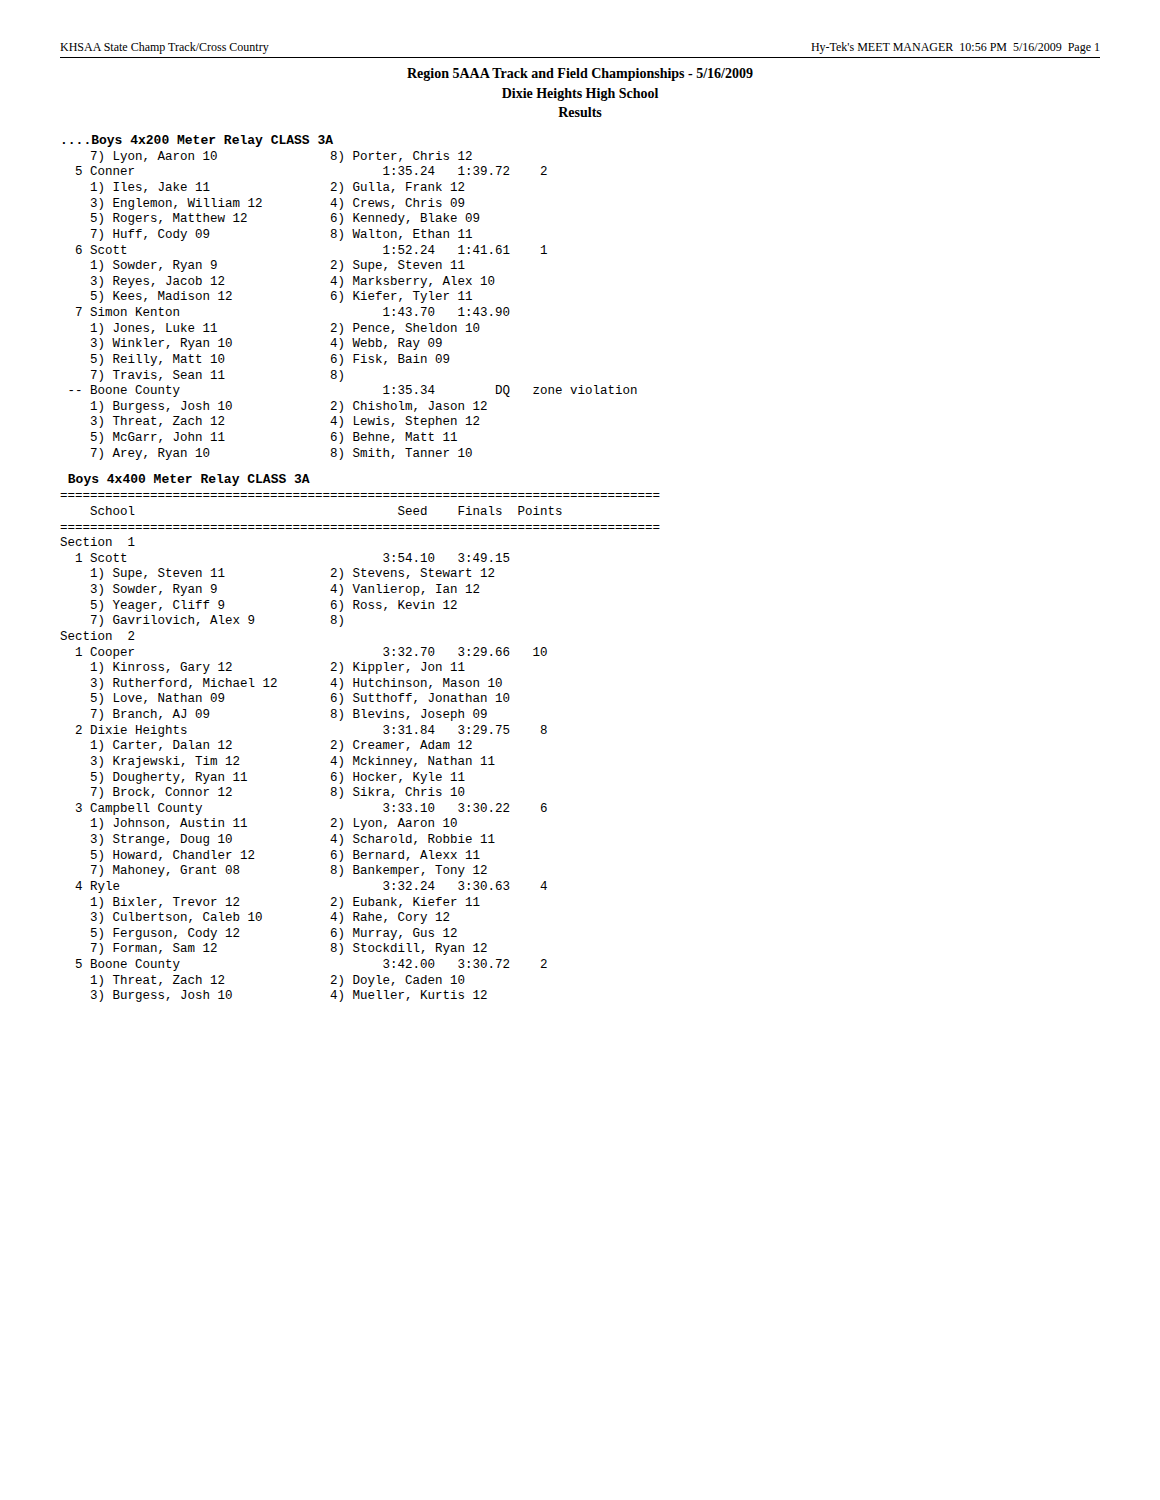KHSAA State Champ Track/Cross Country Hy-Tek's MEET MANAGER 10:56 PM 5/16/2009 Page 1
Region 5AAA Track and Field Championships - 5/16/2009
Dixie Heights High School
Results
....Boys 4x200 Meter Relay CLASS 3A
    7) Lyon, Aaron 10               8) Porter, Chris 12
  5 Conner                                 1:35.24   1:39.72    2
    1) Iles, Jake 11                2) Gulla, Frank 12
    3) Englemon, William 12         4) Crews, Chris 09
    5) Rogers, Matthew 12           6) Kennedy, Blake 09
    7) Huff, Cody 09                8) Walton, Ethan 11
  6 Scott                                  1:52.24   1:41.61    1
    1) Sowder, Ryan 9               2) Supe, Steven 11
    3) Reyes, Jacob 12              4) Marksberry, Alex 10
    5) Kees, Madison 12             6) Kiefer, Tyler 11
  7 Simon Kenton                           1:43.70   1:43.90
    1) Jones, Luke 11               2) Pence, Sheldon 10
    3) Winkler, Ryan 10             4) Webb, Ray 09
    5) Reilly, Matt 10              6) Fisk, Bain 09
    7) Travis, Sean 11              8)
 -- Boone County                           1:35.34        DQ   zone violation
    1) Burgess, Josh 10             2) Chisholm, Jason 12
    3) Threat, Zach 12              4) Lewis, Stephen 12
    5) McGarr, John 11              6) Behne, Matt 11
    7) Arey, Ryan 10                8) Smith, Tanner 10
Boys 4x400 Meter Relay CLASS 3A
================================================================================
    School                                   Seed    Finals  Points
================================================================================
Section  1
  1 Scott                                  3:54.10   3:49.15
    1) Supe, Steven 11              2) Stevens, Stewart 12
    3) Sowder, Ryan 9               4) Vanlierop, Ian 12
    5) Yeager, Cliff 9              6) Ross, Kevin 12
    7) Gavrilovich, Alex 9          8)
Section  2
  1 Cooper                                 3:32.70   3:29.66   10
    1) Kinross, Gary 12             2) Kippler, Jon 11
    3) Rutherford, Michael 12       4) Hutchinson, Mason 10
    5) Love, Nathan 09              6) Sutthoff, Jonathan 10
    7) Branch, AJ 09                8) Blevins, Joseph 09
  2 Dixie Heights                          3:31.84   3:29.75    8
    1) Carter, Dalan 12             2) Creamer, Adam 12
    3) Krajewski, Tim 12            4) Mckinney, Nathan 11
    5) Dougherty, Ryan 11           6) Hocker, Kyle 11
    7) Brock, Connor 12             8) Sikra, Chris 10
  3 Campbell County                        3:33.10   3:30.22    6
    1) Johnson, Austin 11           2) Lyon, Aaron 10
    3) Strange, Doug 10             4) Scharold, Robbie 11
    5) Howard, Chandler 12          6) Bernard, Alexx 11
    7) Mahoney, Grant 08            8) Bankemper, Tony 12
  4 Ryle                                   3:32.24   3:30.63    4
    1) Bixler, Trevor 12            2) Eubank, Kiefer 11
    3) Culbertson, Caleb 10         4) Rahe, Cory 12
    5) Ferguson, Cody 12            6) Murray, Gus 12
    7) Forman, Sam 12               8) Stockdill, Ryan 12
  5 Boone County                           3:42.00   3:30.72    2
    1) Threat, Zach 12              2) Doyle, Caden 10
    3) Burgess, Josh 10             4) Mueller, Kurtis 12